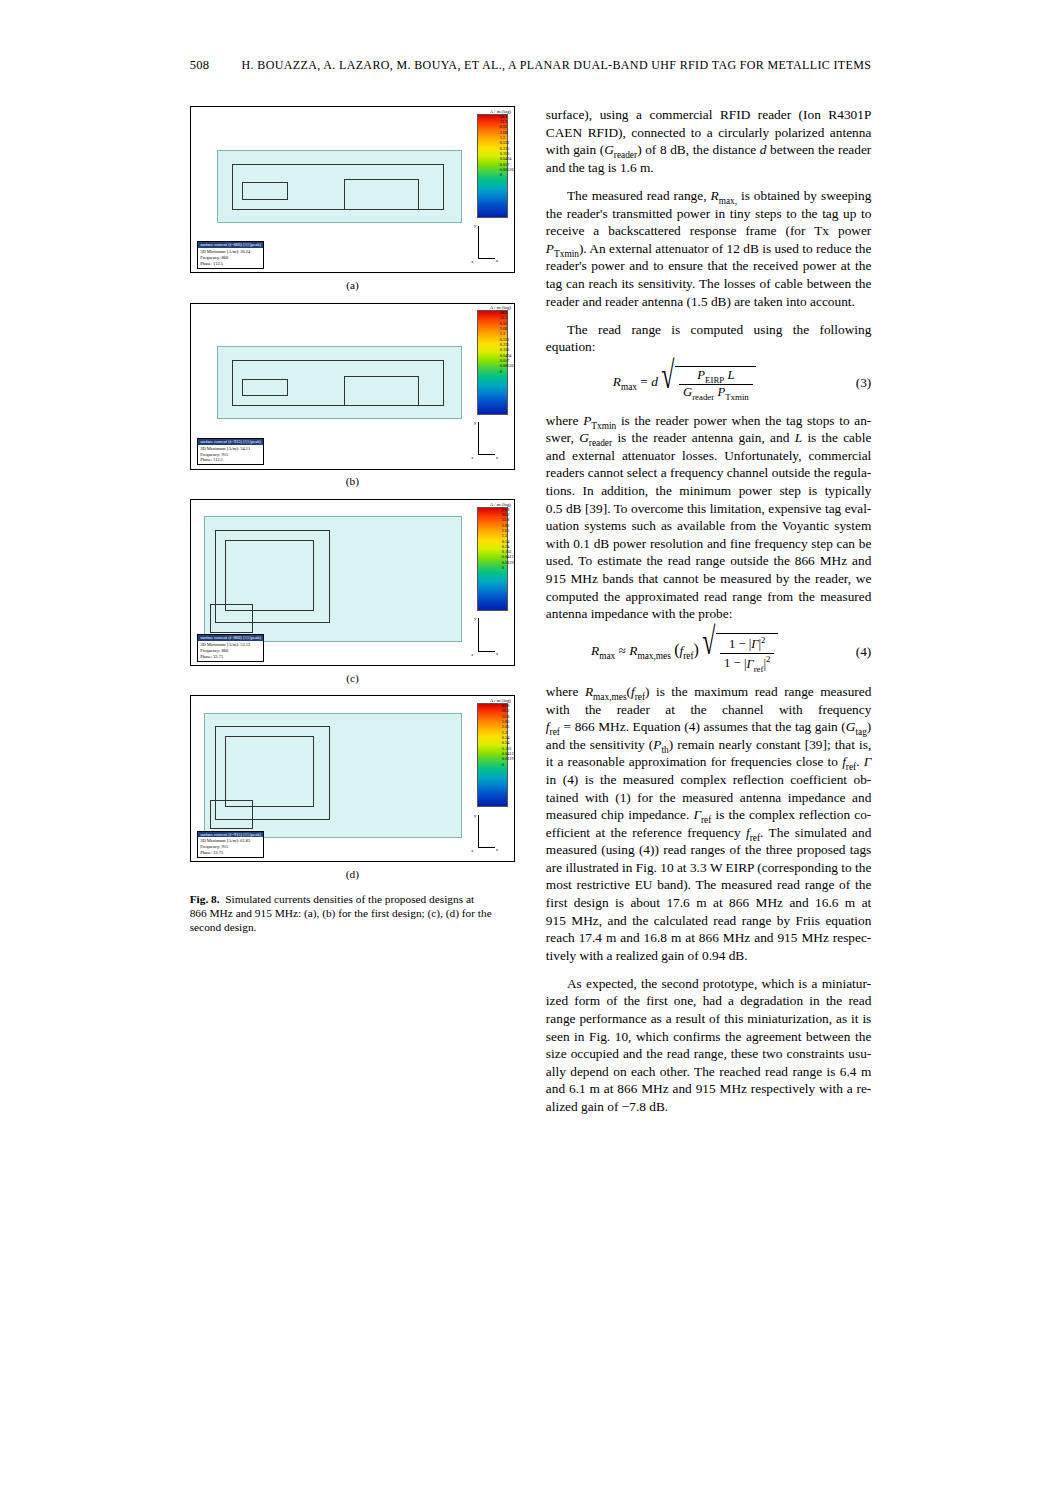508
H. BOUAZZA, A. LAZARO, M. BOUYA, ET AL., A PLANAR DUAL-BAND UHF RFID TAG FOR METALLIC ITEMS
A / m (log)
30.2
13.5
6.02
2.68
1.2
0.532
0.235
0.103
0.0494
0.017
0.00526
0
y
x
z
surface current (f=866) [1] (peak)
3D Maximum [A/m]: 30.24
Frequency: 866
Phase: 112.5
(a)
A / m (log)
30.2
13.5
6.02
2.68
1.2
0.532
0.235
0.103
0.0494
0.017
0.00526
0
y
x
z
surface current (f=915) [1] (peak)
3D Maximum [A/m]: 34.11
Frequency: 915
Phase: 112.5
(b)
A / m (log)
61.8
26.2
12.8
5.83
2.65
1.2
0.54
0.24
0.103
0.0412
0.0129
0
y
x
z
surface current (f=866) [1] (peak)
3D Maximum [A/m]: 53.12
Frequency: 866
Phase: 33.75
(c)
A / m (log)
61.8
26.2
12.8
5.83
2.65
1.2
0.54
0.24
0.103
0.0412
0.0129
0
y
x
z
surface current (f=915) [1] (peak)
3D Maximum [A/m]: 61.85
Frequency: 915
Phase: 33.75
(d)
Fig. 8. Simulated currents densities of the proposed designs at 866 MHz and 915 MHz: (a), (b) for the first design; (c), (d) for the second design.
surface), using a commercial RFID reader (Ion R4301P CAEN RFID), connected to a circularly polarized antenna with gain (Greader) of 8 dB, the distance d between the reader and the tag is 1.6 m.
The measured read range, Rmax, is obtained by sweeping the reader's transmitted power in tiny steps to the tag up to receive a backscattered response frame (for Tx power PTxmin). An external attenuator of 12 dB is used to reduce the reader's power and to ensure that the received power at the tag can reach its sensitivity. The losses of cable between the reader and reader antenna (1.5 dB) are taken into account.
The read range is computed using the following equation:
Rmax = d √ PEIRP L Greader PTxmin
(3)
where PTxmin is the reader power when the tag stops to answer, Greader is the reader antenna gain, and L is the cable and external attenuator losses. Unfortunately, commercial readers cannot select a frequency channel outside the regulations. In addition, the minimum power step is typically 0.5 dB [39]. To overcome this limitation, expensive tag evaluation systems such as available from the Voyantic system with 0.1 dB power resolution and fine frequency step can be used. To estimate the read range outside the 866 MHz and 915 MHz bands that cannot be measured by the reader, we computed the approximated read range from the measured antenna impedance with the probe:
Rmax ≈ Rmax,mes (fref) √ 1 − Γ 2 1 − Γref 2
(4)
where Rmax,mes(fref) is the maximum read range measured with the reader at the channel with frequency fref = 866 MHz. Equation (4) assumes that the tag gain (Gtag) and the sensitivity (Pth) remain nearly constant [39]; that is, it a reasonable approximation for frequencies close to fref. Γ in (4) is the measured complex reflection coefficient obtained with (1) for the measured antenna impedance and measured chip impedance. Γref is the complex reflection coefficient at the reference frequency fref. The simulated and measured (using (4)) read ranges of the three proposed tags are illustrated in Fig. 10 at 3.3 W EIRP (corresponding to the most restrictive EU band). The measured read range of the first design is about 17.6 m at 866 MHz and 16.6 m at 915 MHz, and the calculated read range by Friis equation reach 17.4 m and 16.8 m at 866 MHz and 915 MHz respectively with a realized gain of 0.94 dB.
As expected, the second prototype, which is a miniaturized form of the first one, had a degradation in the read range performance as a result of this miniaturization, as it is seen in Fig. 10, which confirms the agreement between the size occupied and the read range, these two constraints usually depend on each other. The reached read range is 6.4 m and 6.1 m at 866 MHz and 915 MHz respectively with a realized gain of −7.8 dB.